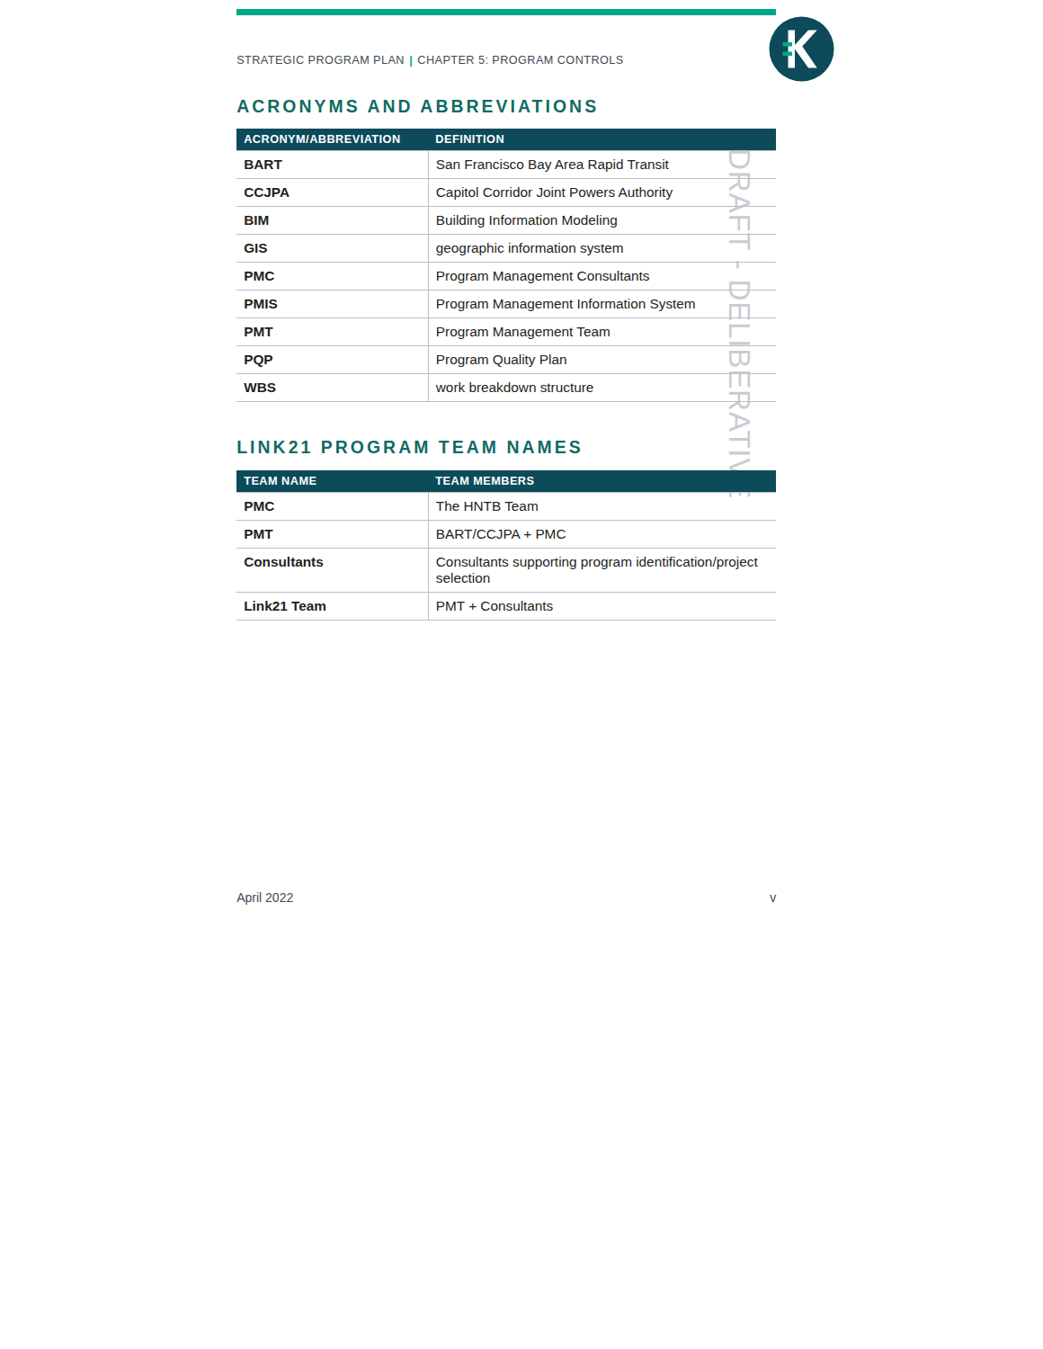STRATEGIC PROGRAM PLAN | CHAPTER 5: PROGRAM CONTROLS
DRAFT - DELIBERATIVE
Acronyms and Abbreviations
| Acronym/Abbreviation | Definition |
| --- | --- |
| BART | San Francisco Bay Area Rapid Transit |
| CCJPA | Capitol Corridor Joint Powers Authority |
| BIM | Building Information Modeling |
| GIS | geographic information system |
| PMC | Program Management Consultants |
| PMIS | Program Management Information System |
| PMT | Program Management Team |
| PQP | Program Quality Plan |
| WBS | work breakdown structure |
Link21 Program Team Names
| Team Name | Team Members |
| --- | --- |
| PMC | The HNTB Team |
| PMT | BART/CCJPA + PMC |
| Consultants | Consultants supporting program identification/project selection |
| Link21 Team | PMT + Consultants |
April 2022 v